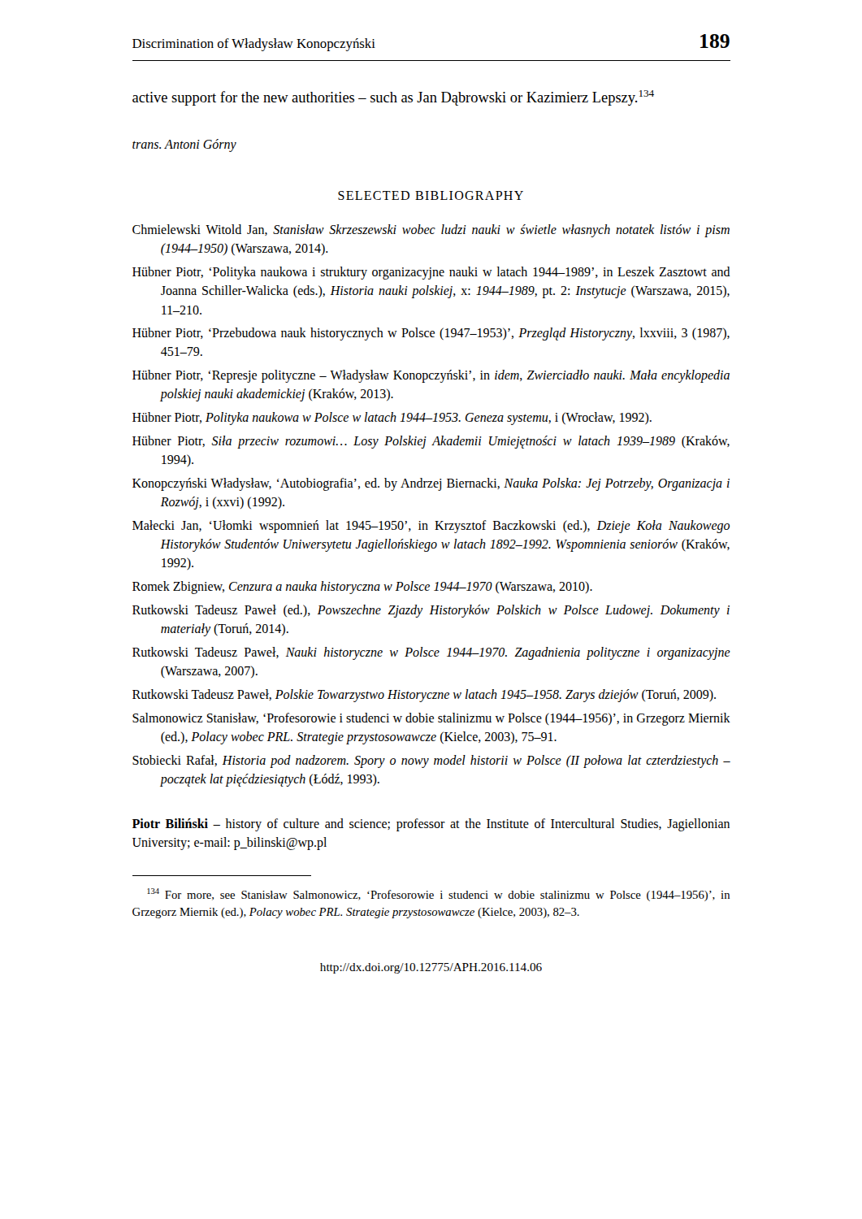Discrimination of Władysław Konopczyński 189
active support for the new authorities – such as Jan Dąbrowski or Kazimierz Lepszy.134
trans. Antoni Górny
SELECTED BIBLIOGRAPHY
Chmielewski Witold Jan, Stanisław Skrzeszewski wobec ludzi nauki w świetle własnych notatek listów i pism (1944–1950) (Warszawa, 2014).
Hübner Piotr, ‘Polityka naukowa i struktury organizacyjne nauki w latach 1944–1989’, in Leszek Zasztowt and Joanna Schiller-Walicka (eds.), Historia nauki polskiej, x: 1944–1989, pt. 2: Instytucje (Warszawa, 2015), 11–210.
Hübner Piotr, ‘Przebudowa nauk historycznych w Polsce (1947–1953)’, Przegląd Historyczny, lxxviii, 3 (1987), 451–79.
Hübner Piotr, ‘Represje polityczne – Władysław Konopczyński’, in idem, Zwierciadło nauki. Mała encyklopedia polskiej nauki akademickiej (Kraków, 2013).
Hübner Piotr, Polityka naukowa w Polsce w latach 1944–1953. Geneza systemu, i (Wrocław, 1992).
Hübner Piotr, Siła przeciw rozumowi… Losy Polskiej Akademii Umiejętności w latach 1939–1989 (Kraków, 1994).
Konopczyński Władysław, ‘Autobiografia’, ed. by Andrzej Biernacki, Nauka Polska: Jej Potrzeby, Organizacja i Rozwój, i (xxvi) (1992).
Małecki Jan, ‘Ułomki wspomnień lat 1945–1950’, in Krzysztof Baczkowski (ed.), Dzieje Koła Naukowego Historyków Studentów Uniwersytetu Jagiellońskiego w latach 1892–1992. Wspomnienia seniorów (Kraków, 1992).
Romek Zbigniew, Cenzura a nauka historyczna w Polsce 1944–1970 (Warszawa, 2010).
Rutkowski Tadeusz Paweł (ed.), Powszechne Zjazdy Historyków Polskich w Polsce Ludowej. Dokumenty i materiały (Toruń, 2014).
Rutkowski Tadeusz Paweł, Nauki historyczne w Polsce 1944–1970. Zagadnienia polityczne i organizacyjne (Warszawa, 2007).
Rutkowski Tadeusz Paweł, Polskie Towarzystwo Historyczne w latach 1945–1958. Zarys dziejów (Toruń, 2009).
Salmonowicz Stanisław, ‘Profesorowie i studenci w dobie stalinizmu w Polsce (1944–1956)’, in Grzegorz Miernik (ed.), Polacy wobec PRL. Strategie przystosowawcze (Kielce, 2003), 75–91.
Stobiecki Rafał, Historia pod nadzorem. Spory o nowy model historii w Polsce (II połowa lat czterdziestych – początek lat pięćdziesiątych (Łódź, 1993).
Piotr Biliński – history of culture and science; professor at the Institute of Intercultural Studies, Jagiellonian University; e-mail: p_bilinski@wp.pl
134 For more, see Stanisław Salmonowicz, ‘Profesorowie i studenci w dobie stalinizmu w Polsce (1944–1956)’, in Grzegorz Miernik (ed.), Polacy wobec PRL. Strategie przystosowawcze (Kielce, 2003), 82–3.
http://dx.doi.org/10.12775/APH.2016.114.06